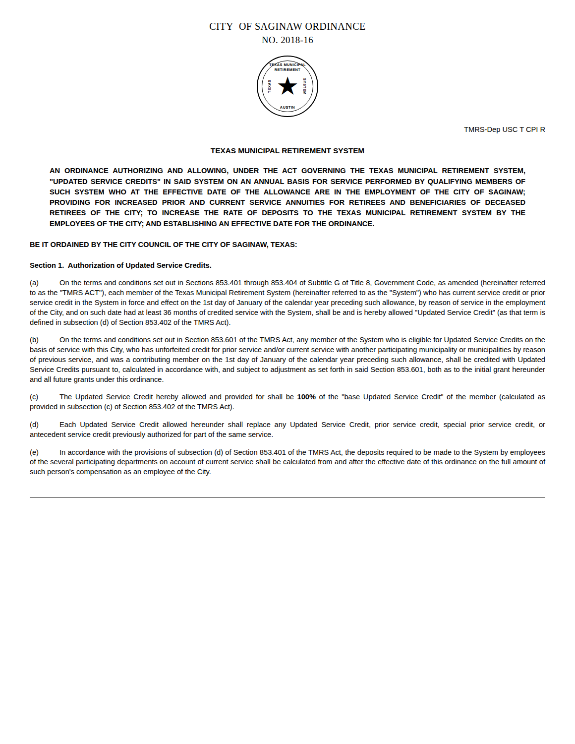CITY OF SAGINAW ORDINANCE
NO. 2018-16
TEXAS MUNICIPAL RETIREMENT
AUSTIN
TEXAS
SYSTEM
★
TMRS-Dep USC T CPI R
TEXAS MUNICIPAL RETIREMENT SYSTEM
An ordinance authorizing and allowing, under the Act governing the Texas Municipal Retirement System, "Updated Service Credits" in said System on an annual basis for service performed by qualifying members of such System who at the effective date of the allowance are in the employment of the City of Saginaw; providing for increased prior and current service annuities for retirees and beneficiaries of deceased retirees of the City; to increase the rate of deposits to the Texas Municipal Retirement System by the employees of the City; and establishing an effective date for the ordinance.
BE IT ORDAINED BY THE CITY COUNCIL OF THE CITY OF SAGINAW, TEXAS:
Section 1. Authorization of Updated Service Credits.
(a) On the terms and conditions set out in Sections 853.401 through 853.404 of Subtitle G of Title 8, Government Code, as amended (hereinafter referred to as the "TMRS ACT"), each member of the Texas Municipal Retirement System (hereinafter referred to as the "System") who has current service credit or prior service credit in the System in force and effect on the 1st day of January of the calendar year preceding such allowance, by reason of service in the employment of the City, and on such date had at least 36 months of credited service with the System, shall be and is hereby allowed "Updated Service Credit" (as that term is defined in subsection (d) of Section 853.402 of the TMRS Act).
(b) On the terms and conditions set out in Section 853.601 of the TMRS Act, any member of the System who is eligible for Updated Service Credits on the basis of service with this City, who has unforfeited credit for prior service and/or current service with another participating municipality or municipalities by reason of previous service, and was a contributing member on the 1st day of January of the calendar year preceding such allowance, shall be credited with Updated Service Credits pursuant to, calculated in accordance with, and subject to adjustment as set forth in said Section 853.601, both as to the initial grant hereunder and all future grants under this ordinance.
(c) The Updated Service Credit hereby allowed and provided for shall be 100% of the "base Updated Service Credit" of the member (calculated as provided in subsection (c) of Section 853.402 of the TMRS Act).
(d) Each Updated Service Credit allowed hereunder shall replace any Updated Service Credit, prior service credit, special prior service credit, or antecedent service credit previously authorized for part of the same service.
(e) In accordance with the provisions of subsection (d) of Section 853.401 of the TMRS Act, the deposits required to be made to the System by employees of the several participating departments on account of current service shall be calculated from and after the effective date of this ordinance on the full amount of such person's compensation as an employee of the City.